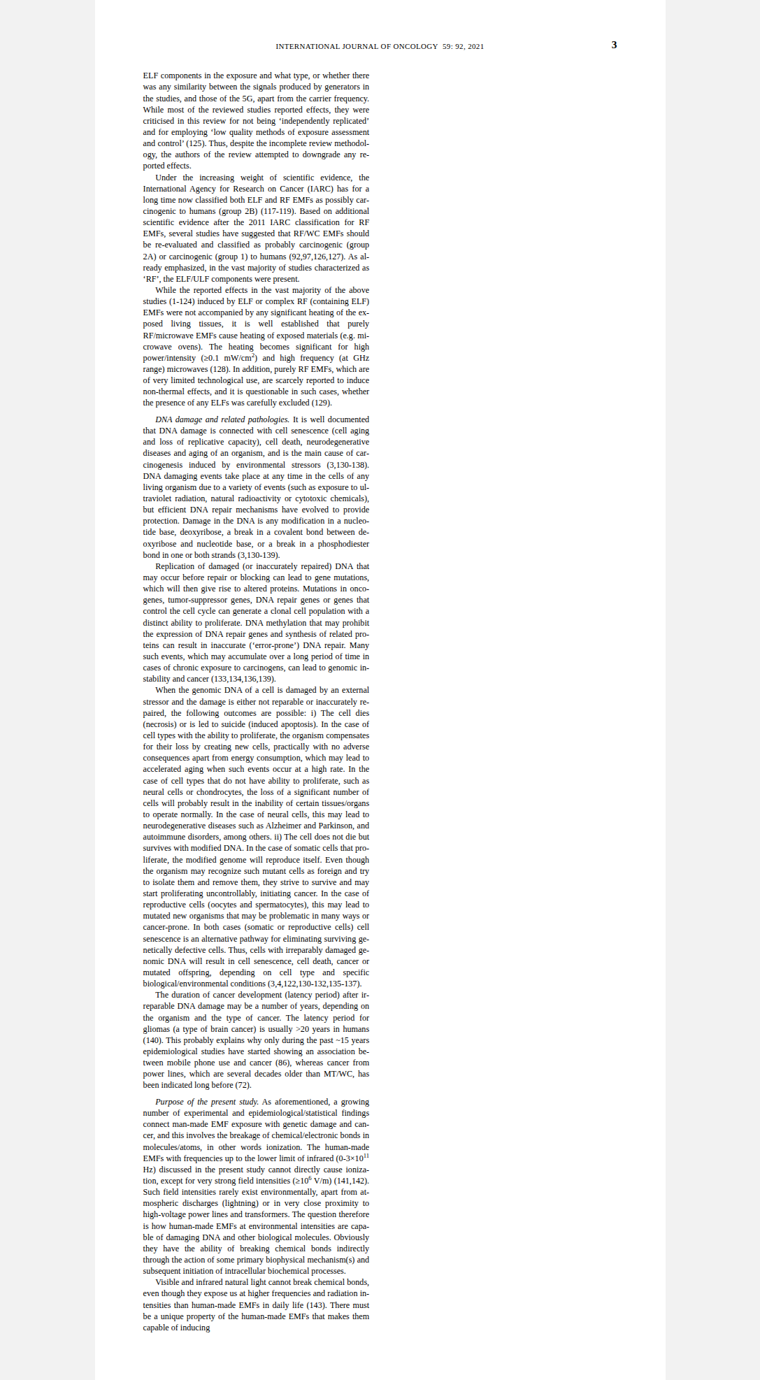International Journal of Oncology 59: 92, 2021 3
ELF components in the exposure and what type, or whether there was any similarity between the signals produced by generators in the studies, and those of the 5G, apart from the carrier frequency. While most of the reviewed studies reported effects, they were criticised in this review for not being ‘independently replicated’ and for employing ‘low quality methods of exposure assessment and control’ (125). Thus, despite the incomplete review methodology, the authors of the review attempted to downgrade any reported effects.
Under the increasing weight of scientific evidence, the International Agency for Research on Cancer (IARC) has for a long time now classified both ELF and RF EMFs as possibly carcinogenic to humans (group 2B) (117‑119). Based on additional scientific evidence after the 2011 IARC classification for RF EMFs, several studies have suggested that RF/WC EMFs should be re‑evaluated and classified as probably carcinogenic (group 2A) or carcinogenic (group 1) to humans (92,97,126,127). As already emphasized, in the vast majority of studies characterized as ‘RF’, the ELF/ULF components were present.
While the reported effects in the vast majority of the above studies (1‑124) induced by ELF or complex RF (containing ELF) EMFs were not accompanied by any significant heating of the exposed living tissues, it is well established that purely RF/microwave EMFs cause heating of exposed materials (e.g. microwave ovens). The heating becomes significant for high power/intensity (≥0.1 mW/cm2) and high frequency (at GHz range) microwaves (128). In addition, purely RF EMFs, which are of very limited technological use, are scarcely reported to induce non‑thermal effects, and it is questionable in such cases, whether the presence of any ELFs was carefully excluded (129).
DNA damage and related pathologies. It is well documented that DNA damage is connected with cell senescence (cell aging and loss of replicative capacity), cell death, neurodegenerative diseases and aging of an organism, and is the main cause of carcinogenesis induced by environmental stressors (3,130‑138). DNA damaging events take place at any time in the cells of any living organism due to a variety of events (such as exposure to ultraviolet radiation, natural radioactivity or cytotoxic chemicals), but efficient DNA repair mechanisms have evolved to provide protection. Damage in the DNA is any modification in a nucleotide base, deoxyribose, a break in a covalent bond between deoxyribose and nucleotide base, or a break in a phosphodiester bond in one or both strands (3,130‑139).
Replication of damaged (or inaccurately repaired) DNA that may occur before repair or blocking can lead to gene mutations, which will then give rise to altered proteins. Mutations in oncogenes, tumor‑suppressor genes, DNA repair genes or genes that control the cell cycle can generate a clonal cell population with a distinct ability to proliferate. DNA methylation that may prohibit the expression of DNA repair genes and synthesis of related proteins can result in inaccurate (‘error‑prone’) DNA repair. Many such events, which may accumulate over a long period of time in cases of chronic exposure to carcinogens, can lead to genomic instability and cancer (133,134,136,139).
When the genomic DNA of a cell is damaged by an external stressor and the damage is either not reparable or inaccurately repaired, the following outcomes are possible: i) The cell dies (necrosis) or is led to suicide (induced apoptosis). In the case of cell types with the ability to proliferate, the organism compensates for their loss by creating new cells, practically with no adverse consequences apart from energy consumption, which may lead to accelerated aging when such events occur at a high rate. In the case of cell types that do not have ability to proliferate, such as neural cells or chondrocytes, the loss of a significant number of cells will probably result in the inability of certain tissues/organs to operate normally. In the case of neural cells, this may lead to neurodegenerative diseases such as Alzheimer and Parkinson, and autoimmune disorders, among others. ii) The cell does not die but survives with modified DNA. In the case of somatic cells that proliferate, the modified genome will reproduce itself. Even though the organism may recognize such mutant cells as foreign and try to isolate them and remove them, they strive to survive and may start proliferating uncontrollably, initiating cancer. In the case of reproductive cells (oocytes and spermatocytes), this may lead to mutated new organisms that may be problematic in many ways or cancer‑prone. In both cases (somatic or reproductive cells) cell senescence is an alternative pathway for eliminating surviving genetically defective cells. Thus, cells with irreparably damaged genomic DNA will result in cell senescence, cell death, cancer or mutated offspring, depending on cell type and specific biological/environmental conditions (3,4,122,130‑132,135‑137).
The duration of cancer development (latency period) after irreparable DNA damage may be a number of years, depending on the organism and the type of cancer. The latency period for gliomas (a type of brain cancer) is usually >20 years in humans (140). This probably explains why only during the past ~15 years epidemiological studies have started showing an association between mobile phone use and cancer (86), whereas cancer from power lines, which are several decades older than MT/WC, has been indicated long before (72).
Purpose of the present study. As aforementioned, a growing number of experimental and epidemiological/statistical findings connect man‑made EMF exposure with genetic damage and cancer, and this involves the breakage of chemical/electronic bonds in molecules/atoms, in other words ionization. The human‑made EMFs with frequencies up to the lower limit of infrared (0‑3×1011 Hz) discussed in the present study cannot directly cause ionization, except for very strong field intensities (≥106 V/m) (141,142). Such field intensities rarely exist environmentally, apart from atmospheric discharges (lightning) or in very close proximity to high‑voltage power lines and transformers. The question therefore is how human‑made EMFs at environmental intensities are capable of damaging DNA and other biological molecules. Obviously they have the ability of breaking chemical bonds indirectly through the action of some primary biophysical mechanism(s) and subsequent initiation of intracellular biochemical processes.
Visible and infrared natural light cannot break chemical bonds, even though they expose us at higher frequencies and radiation intensities than human‑made EMFs in daily life (143). There must be a unique property of the human‑made EMFs that makes them capable of inducing